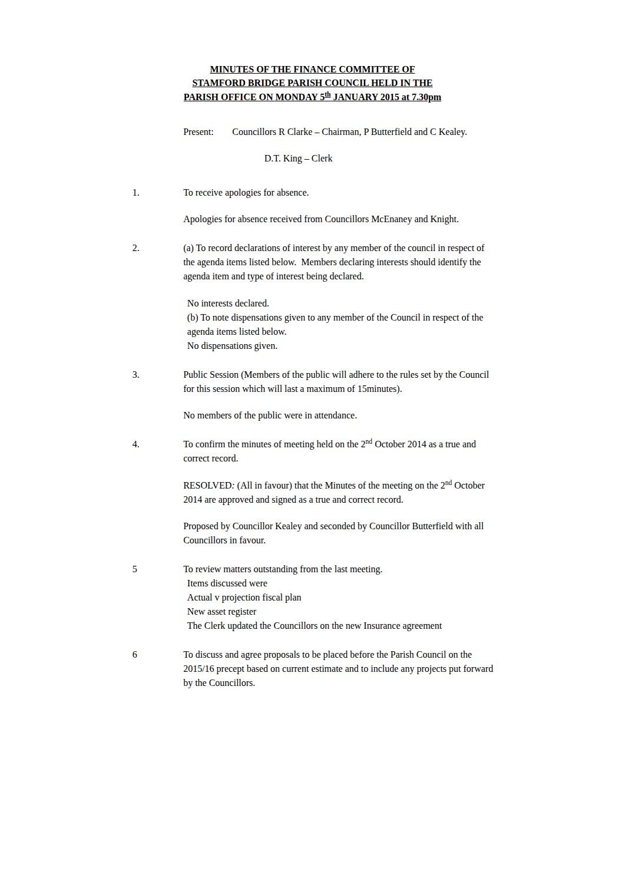MINUTES OF THE FINANCE COMMITTEE OF
STAMFORD BRIDGE PARISH COUNCIL HELD IN THE
PARISH OFFICE ON MONDAY 5th JANUARY 2015 at 7.30pm
Present:
Councillors R Clarke – Chairman, P Butterfield and C Kealey.
D.T. King – Clerk
1.
To receive apologies for absence.
Apologies for absence received from Councillors McEnaney and Knight.
2.
(a) To record declarations of interest by any member of the council in respect of the agenda items listed below. Members declaring interests should identify the agenda item and type of interest being declared.
No interests declared.
(b) To note dispensations given to any member of the Council in respect of the agenda items listed below.
No dispensations given.
3.
Public Session (Members of the public will adhere to the rules set by the Council for this session which will last a maximum of 15minutes).
No members of the public were in attendance.
4.
To confirm the minutes of meeting held on the 2nd October 2014 as a true and correct record.
RESOLVED: (All in favour) that the Minutes of the meeting on the 2nd October 2014 are approved and signed as a true and correct record.
Proposed by Councillor Kealey and seconded by Councillor Butterfield with all Councillors in favour.
5
To review matters outstanding from the last meeting.
Items discussed were
Actual v projection fiscal plan
New asset register
The Clerk updated the Councillors on the new Insurance agreement
6
To discuss and agree proposals to be placed before the Parish Council on the 2015/16 precept based on current estimate and to include any projects put forward by the Councillors.